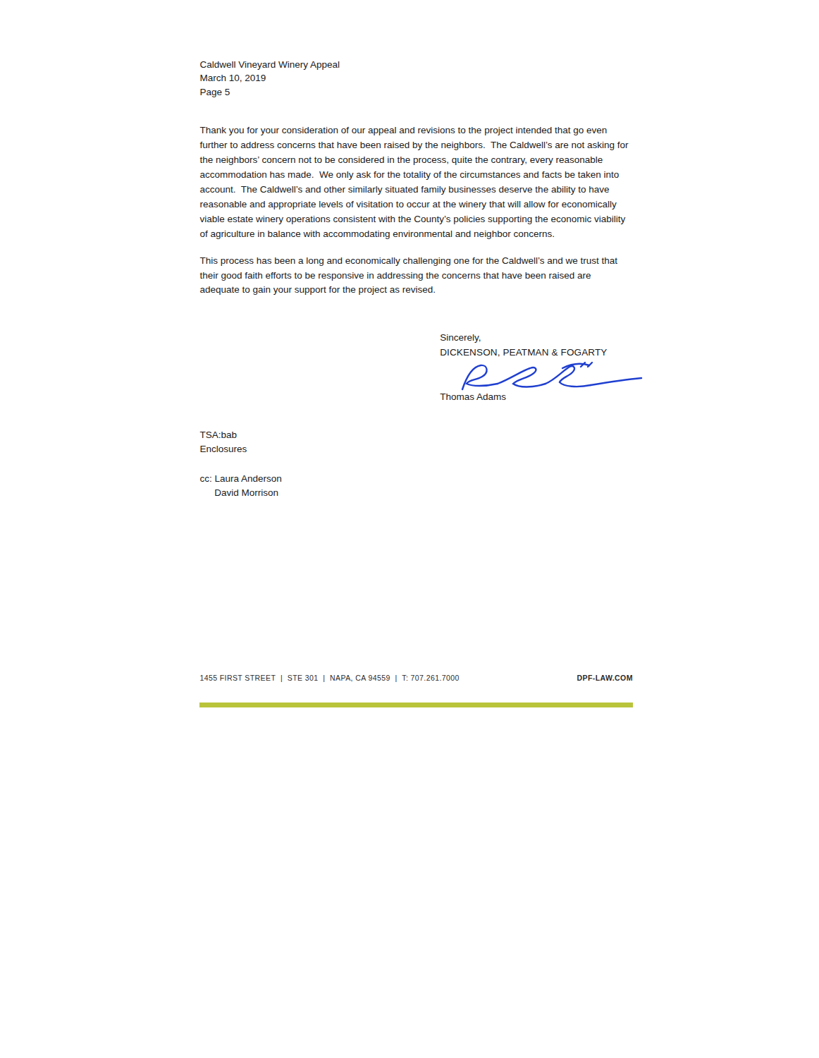Caldwell Vineyard Winery Appeal
March 10, 2019
Page 5
Thank you for your consideration of our appeal and revisions to the project intended that go even further to address concerns that have been raised by the neighbors. The Caldwell’s are not asking for the neighbors’ concern not to be considered in the process, quite the contrary, every reasonable accommodation has made. We only ask for the totality of the circumstances and facts be taken into account. The Caldwell’s and other similarly situated family businesses deserve the ability to have reasonable and appropriate levels of visitation to occur at the winery that will allow for economically viable estate winery operations consistent with the County’s policies supporting the economic viability of agriculture in balance with accommodating environmental and neighbor concerns.
This process has been a long and economically challenging one for the Caldwell’s and we trust that their good faith efforts to be responsive in addressing the concerns that have been raised are adequate to gain your support for the project as revised.
Sincerely,
DICKENSON, PEATMAN & FOGARTY
Thomas Adams
TSA:bab
Enclosures
cc: Laura Anderson
David Morrison
1455 FIRST STREET | STE 301 | NAPA, CA 94559 | T: 707.261.7000
DPF-LAW.COM